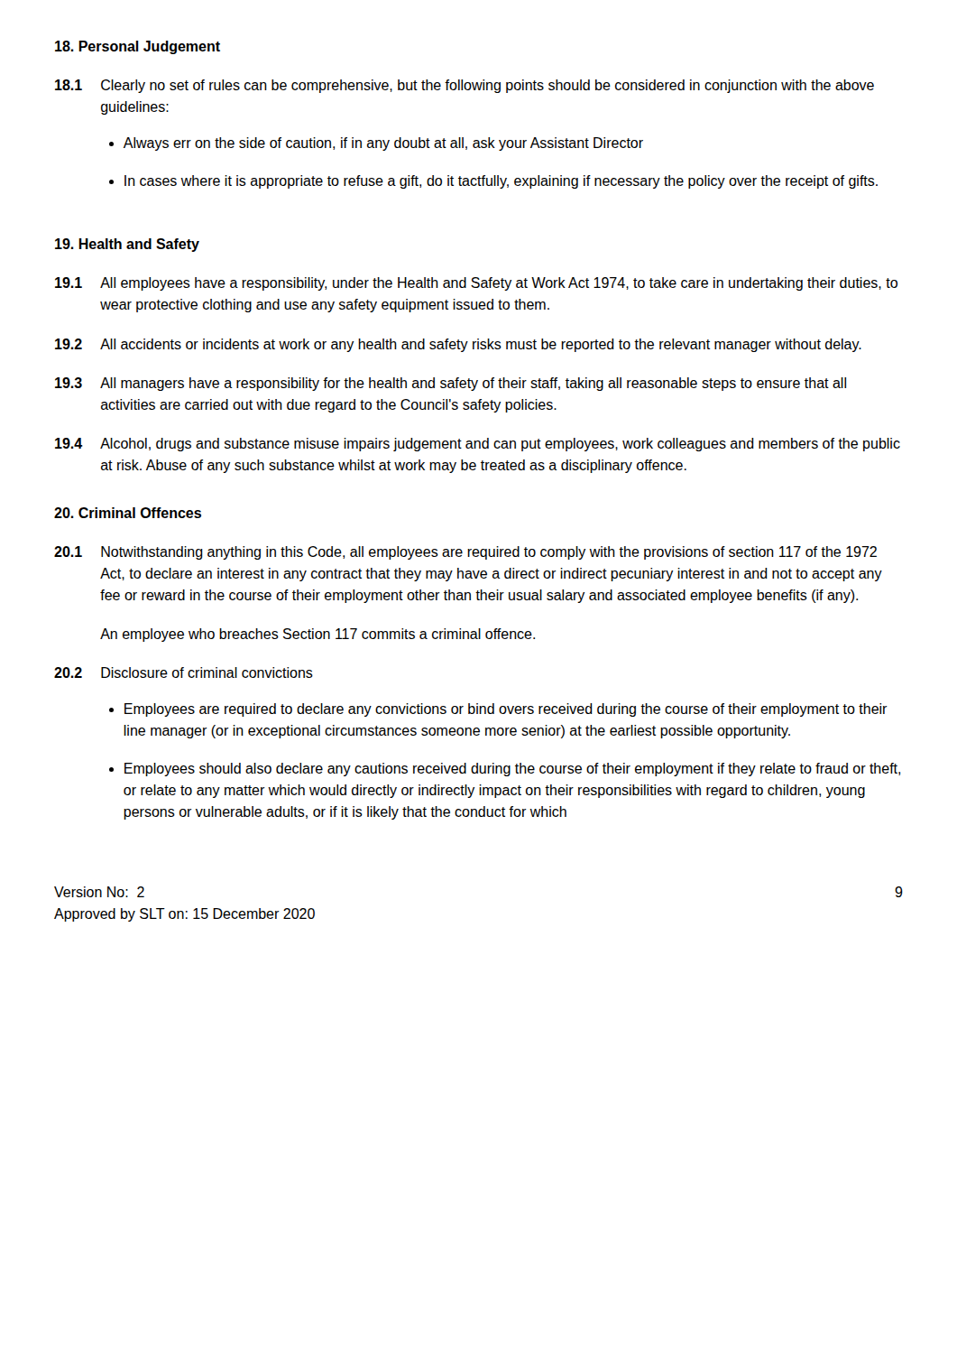18. Personal Judgement
18.1
Clearly no set of rules can be comprehensive, but the following points should be considered in conjunction with the above guidelines:
Always err on the side of caution, if in any doubt at all, ask your Assistant Director
In cases where it is appropriate to refuse a gift, do it tactfully, explaining if necessary the policy over the receipt of gifts.
19. Health and Safety
19.1
All employees have a responsibility, under the Health and Safety at Work Act 1974, to take care in undertaking their duties, to wear protective clothing and use any safety equipment issued to them.
19.2
All accidents or incidents at work or any health and safety risks must be reported to the relevant manager without delay.
19.3
All managers have a responsibility for the health and safety of their staff, taking all reasonable steps to ensure that all activities are carried out with due regard to the Council's safety policies.
19.4
Alcohol, drugs and substance misuse impairs judgement and can put employees, work colleagues and members of the public at risk. Abuse of any such substance whilst at work may be treated as a disciplinary offence.
20. Criminal Offences
20.1
Notwithstanding anything in this Code, all employees are required to comply with the provisions of section 117 of the 1972 Act, to declare an interest in any contract that they may have a direct or indirect pecuniary interest in and not to accept any fee or reward in the course of their employment other than their usual salary and associated employee benefits (if any).
An employee who breaches Section 117 commits a criminal offence.
20.2
Disclosure of criminal convictions
Employees are required to declare any convictions or bind overs received during the course of their employment to their line manager (or in exceptional circumstances someone more senior) at the earliest possible opportunity.
Employees should also declare any cautions received during the course of their employment if they relate to fraud or theft, or relate to any matter which would directly or indirectly impact on their responsibilities with regard to children, young persons or vulnerable adults, or if it is likely that the conduct for which
Version No: 2 9
Approved by SLT on: 15 December 2020